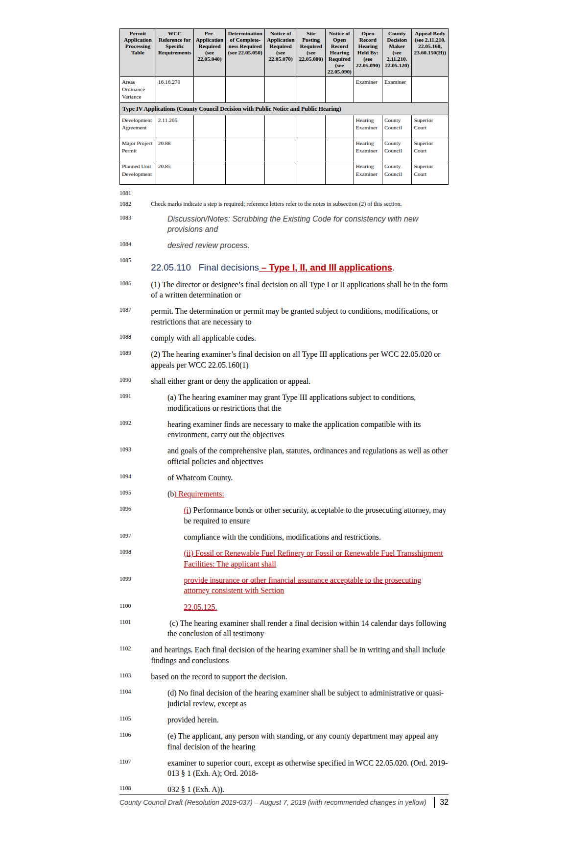| Permit Application Processing Table | WCC Reference for Specific Requirements | Pre-Application Required (see 22.05.040) | Determination of Complete-ness Required (see 22.05.050) | Notice of Application Required (see 22.05.070) | Site Posting Required (see 22.05.080) | Notice of Open Record Hearing Required (see 22.05.090) | Open Record Hearing Held By: (see 22.05.090) | County Decision Maker (see 2.11.210, 22.05.120) | Appeal Body (see 2.11.210, 22.05.160, 23.60.150(H)) |
| --- | --- | --- | --- | --- | --- | --- | --- | --- | --- |
| Areas Ordinance Variance | 16.16.270 | | | | | | Examiner | Examiner | |
| Type IV Applications (County Council Decision with Public Notice and Public Hearing) |
| Development Agreement | 2.11.205 | | | | | | Hearing Examiner | County Council | Superior Court |
| Major Project Permit | 20.88 | | | | | | Hearing Examiner | County Council | Superior Court |
| Planned Unit Development | 20.85 | | | | | | Hearing Examiner | County Council | Superior Court |
| 1081 | |
| 1082 | Check marks indicate a step is required; reference letters refer to the notes in subsection (2) of this section. |
| 1083 | Discussion/Notes: Scrubbing the Existing Code for consistency with new provisions and |
| 1084 | desired review process. |
| 1085 | 22.05.110 Final decisions – Type I, II, and III applications . |
| 1086 | (1) The director or designee’s final decision on all Type I or II applications shall be in the form of a written determination or |
| 1087 | permit. The determination or permit may be granted subject to conditions, modifications, or restrictions that are necessary to |
| 1088 | comply with all applicable codes. |
| 1089 | (2) The hearing examiner’s final decision on all Type III applications per WCC 22.05.020 or appeals per WCC 22.05.160(1) |
| 1090 | shall either grant or deny the application or appeal. |
| 1091 | (a) The hearing examiner may grant Type III applications subject to conditions, modifications or restrictions that the |
| 1092 | hearing examiner finds are necessary to make the application compatible with its environment, carry out the objectives |
| 1093 | and goals of the comprehensive plan, statutes, ordinances and regulations as well as other official policies and objectives |
| 1094 | of Whatcom County. |
| 1095 | (b ) Requirements: |
| 1096 | (i ) Performance bonds or other security, acceptable to the prosecuting attorney, may be required to ensure |
| 1097 | compliance with the conditions, modifications and restrictions. |
| 1098 | (ii) Fossil or Renewable Fuel Refinery or Fossil or Renewable Fuel Transshipment Facilities: The applicant shall |
| 1099 | provide insurance or other financial assurance acceptable to the prosecuting attorney consistent with Section |
| 1100 | 22.05.125. |
| 1101 | (c) The hearing examiner shall render a final decision within 14 calendar days following the conclusion of all testimony |
| 1102 | and hearings. Each final decision of the hearing examiner shall be in writing and shall include findings and conclusions |
| 1103 | based on the record to support the decision. |
| 1104 | (d) No final decision of the hearing examiner shall be subject to administrative or quasi-judicial review, except as |
| 1105 | provided herein. |
| 1106 | (e) The applicant, any person with standing, or any county department may appeal any final decision of the hearing |
| 1107 | examiner to superior court, except as otherwise specified in WCC 22.05.020. (Ord. 2019-013 § 1 (Exh. A); Ord. 2018- |
| 1108 | 032 § 1 (Exh. A)). |
County Council Draft (Resolution 2019-037) – August 7, 2019 (with recommended changes in yellow)
32